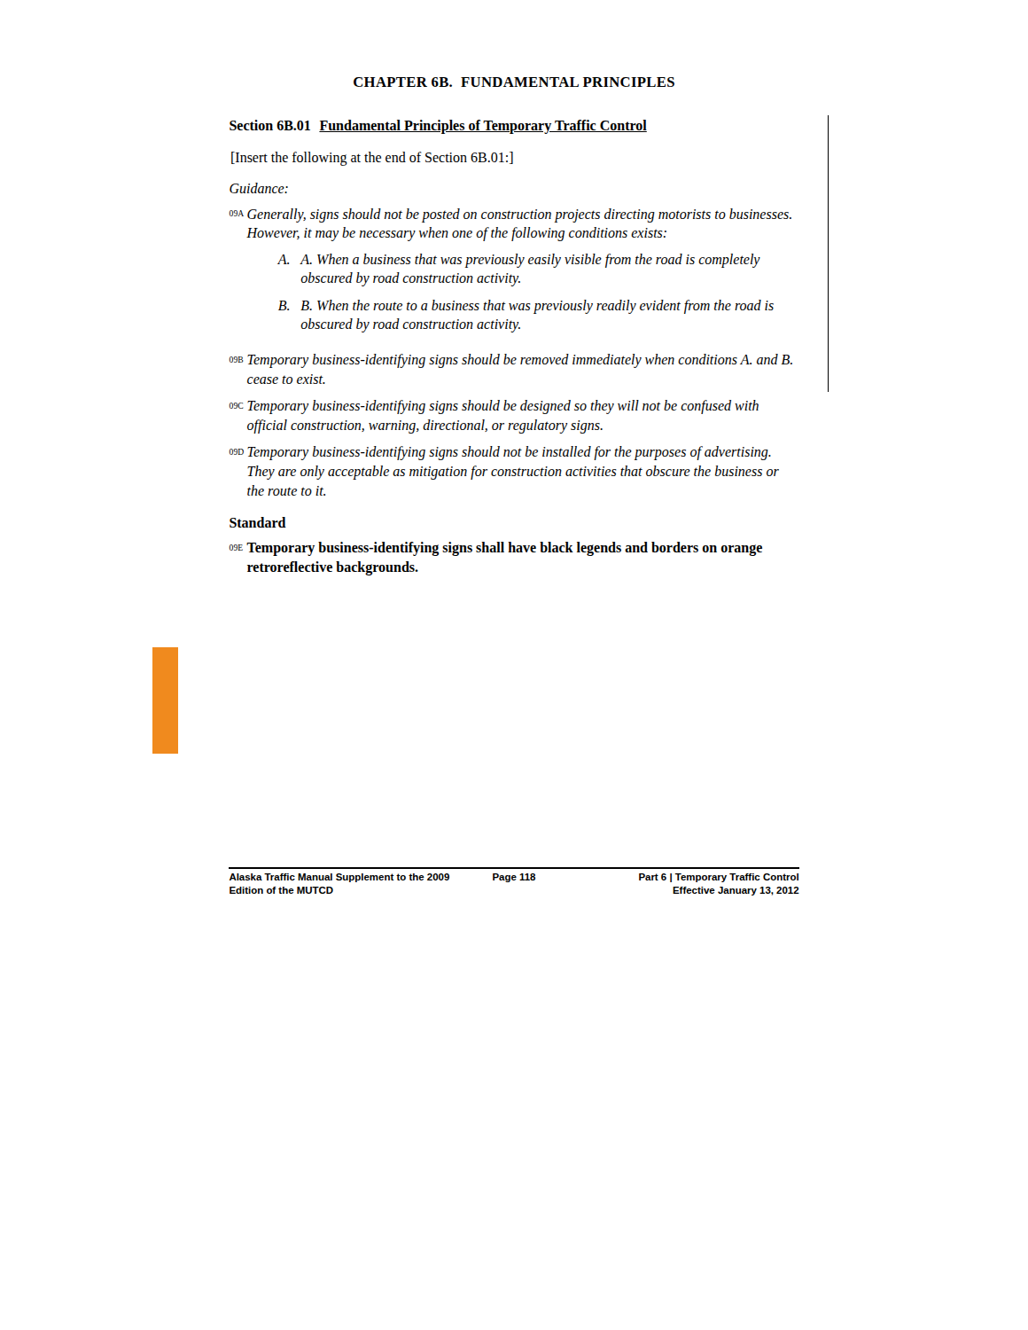CHAPTER 6B. FUNDAMENTAL PRINCIPLES
Section 6B.01 Fundamental Principles of Temporary Traffic Control
[Insert the following at the end of Section 6B.01:]
Guidance:
09A
Generally, signs should not be posted on construction projects directing motorists to businesses. However, it may be necessary when one of the following conditions exists:
A. A. When a business that was previously easily visible from the road is completely obscured by road construction activity.
B. B. When the route to a business that was previously readily evident from the road is obscured by road construction activity.
09B
Temporary business-identifying signs should be removed immediately when conditions A. and B. cease to exist.
09C
Temporary business-identifying signs should be designed so they will not be confused with official construction, warning, directional, or regulatory signs.
09D
Temporary business-identifying signs should not be installed for the purposes of advertising. They are only acceptable as mitigation for construction activities that obscure the business or the route to it.
Standard
09E
Temporary business-identifying signs shall have black legends and borders on orange retroreflective backgrounds.
| Alaska Traffic Manual Supplement to the 2009 Edition of the MUTCD | Page 118 | Part 6 / Temporary Traffic Control Effective January 13, 2012 |